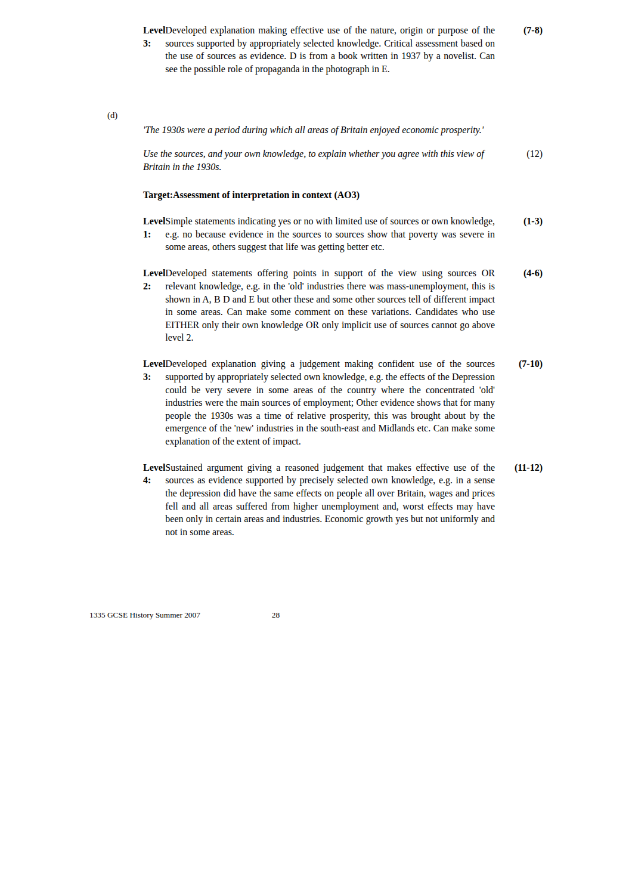Level 3:
Developed explanation making effective use of the nature, origin or purpose of the sources supported by appropriately selected knowledge. Critical assessment based on the use of sources as evidence. D is from a book written in 1937 by a novelist. Can see the possible role of propaganda in the photograph in E.
(7-8)
(d)
'The 1930s were a period during which all areas of Britain enjoyed economic prosperity.'
Use the sources, and your own knowledge, to explain whether you agree with this view of Britain in the 1930s.
(12)
Target:
Assessment of interpretation in context (AO3)
Level 1:
Simple statements indicating yes or no with limited use of sources or own knowledge, e.g. no because evidence in the sources to sources show that poverty was severe in some areas, others suggest that life was getting better etc.
(1-3)
Level 2:
Developed statements offering points in support of the view using sources OR relevant knowledge, e.g. in the 'old' industries there was mass-unemployment, this is shown in A, B D and E but other these and some other sources tell of different impact in some areas. Can make some comment on these variations. Candidates who use EITHER only their own knowledge OR only implicit use of sources cannot go above level 2.
(4-6)
Level 3:
Developed explanation giving a judgement making confident use of the sources supported by appropriately selected own knowledge, e.g. the effects of the Depression could be very severe in some areas of the country where the concentrated 'old' industries were the main sources of employment; Other evidence shows that for many people the 1930s was a time of relative prosperity, this was brought about by the emergence of the 'new' industries in the south-east and Midlands etc. Can make some explanation of the extent of impact.
(7-10)
Level 4:
Sustained argument giving a reasoned judgement that makes effective use of the sources as evidence supported by precisely selected own knowledge, e.g. in a sense the depression did have the same effects on people all over Britain, wages and prices fell and all areas suffered from higher unemployment and, worst effects may have been only in certain areas and industries. Economic growth yes but not uniformly and not in some areas.
(11-12)
1335 GCSE History Summer 2007
28